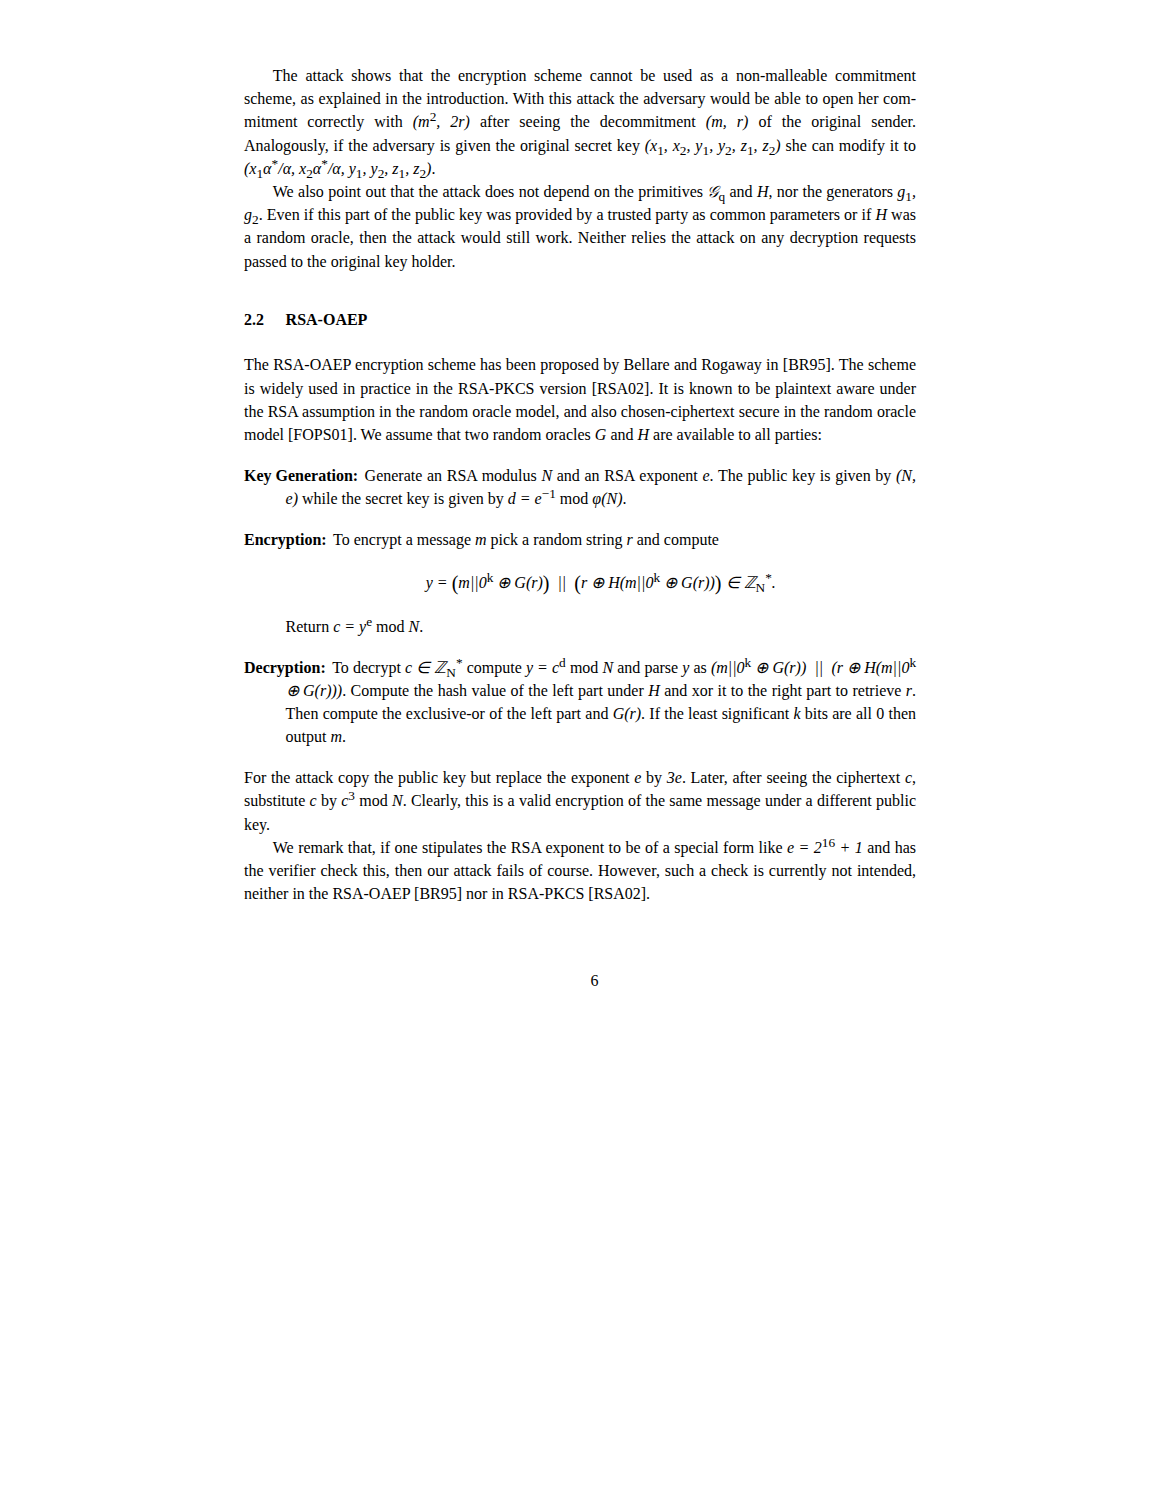The attack shows that the encryption scheme cannot be used as a non-malleable commitment scheme, as explained in the introduction. With this attack the adversary would be able to open her commitment correctly with (m2, 2r) after seeing the decommitment (m, r) of the original sender. Analogously, if the adversary is given the original secret key (x1, x2, y1, y2, z1, z2) she can modify it to (x1α*/α, x2α*/α, y1, y2, z1, z2).
We also point out that the attack does not depend on the primitives 𝒢q and H, nor the generators g1, g2. Even if this part of the public key was provided by a trusted party as common parameters or if H was a random oracle, then the attack would still work. Neither relies the attack on any decryption requests passed to the original key holder.
2.2 RSA-OAEP
The RSA-OAEP encryption scheme has been proposed by Bellare and Rogaway in [BR95]. The scheme is widely used in practice in the RSA-PKCS version [RSA02]. It is known to be plaintext aware under the RSA assumption in the random oracle model, and also chosen-ciphertext secure in the random oracle model [FOPS01]. We assume that two random oracles G and H are available to all parties:
Key Generation:
Generate an RSA modulus N and an RSA exponent e. The public key is given by (N, e) while the secret key is given by d = e−1 mod φ(N).
Encryption:
To encrypt a message m pick a random string r and compute
y = (m||0k ⊕ G(r)) || (r ⊕ H(m||0k ⊕ G(r))) ∈ ℤN*.
Return c = ye mod N.
Decryption:
To decrypt c ∈ ℤN* compute y = cd mod N and parse y as (m||0k ⊕ G(r)) || (r ⊕ H(m||0k ⊕ G(r))). Compute the hash value of the left part under H and xor it to the right part to retrieve r. Then compute the exclusive-or of the left part and G(r). If the least significant k bits are all 0 then output m.
For the attack copy the public key but replace the exponent e by 3e. Later, after seeing the ciphertext c, substitute c by c3 mod N. Clearly, this is a valid encryption of the same message under a different public key.
We remark that, if one stipulates the RSA exponent to be of a special form like e = 216 + 1 and has the verifier check this, then our attack fails of course. However, such a check is currently not intended, neither in the RSA-OAEP [BR95] nor in RSA-PKCS [RSA02].
6